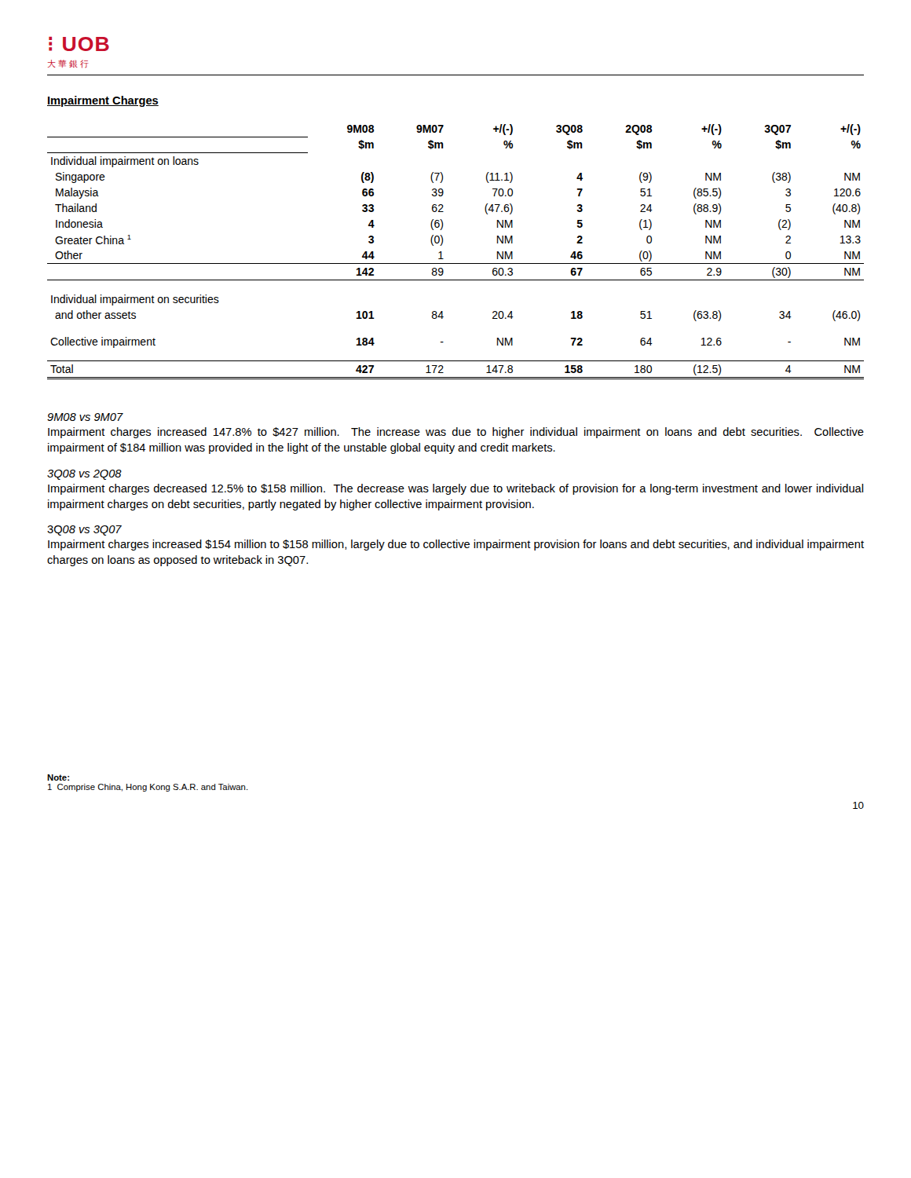⁝ UOB
大華銀行
Impairment Charges
| | 9M08 | 9M07 | +/(-) | 3Q08 | 2Q08 | +/(-) | 3Q07 | +/(-) |
| | $m | $m | % | $m | $m | % | $m | % |
| Individual impairment on loans | |
| Singapore | (8) | (7) | (11.1) | 4 | (9) | NM | (38) | NM |
| Malaysia | 66 | 39 | 70.0 | 7 | 51 | (85.5) | 3 | 120.6 |
| Thailand | 33 | 62 | (47.6) | 3 | 24 | (88.9) | 5 | (40.8) |
| Indonesia | 4 | (6) | NM | 5 | (1) | NM | (2) | NM |
| Greater China 1 | 3 | (0) | NM | 2 | 0 | NM | 2 | 13.3 |
| Other | 44 | 1 | NM | 46 | (0) | NM | 0 | NM |
| | 142 | 89 | 60.3 | 67 | 65 | 2.9 | (30) | NM |
| Individual impairment on securities | |
| and other assets | 101 | 84 | 20.4 | 18 | 51 | (63.8) | 34 | (46.0) |
| Collective impairment | 184 | - | NM | 72 | 64 | 12.6 | - | NM |
| Total | 427 | 172 | 147.8 | 158 | 180 | (12.5) | 4 | NM |
9M08 vs 9M07
Impairment charges increased 147.8% to $427 million. The increase was due to higher individual impairment on loans and debt securities. Collective impairment of $184 million was provided in the light of the unstable global equity and credit markets.
3Q08 vs 2Q08
Impairment charges decreased 12.5% to $158 million. The decrease was largely due to writeback of provision for a long-term investment and lower individual impairment charges on debt securities, partly negated by higher collective impairment provision.
3Q08 vs 3Q07
Impairment charges increased $154 million to $158 million, largely due to collective impairment provision for loans and debt securities, and individual impairment charges on loans as opposed to writeback in 3Q07.
Note:
1 Comprise China, Hong Kong S.A.R. and Taiwan.
10